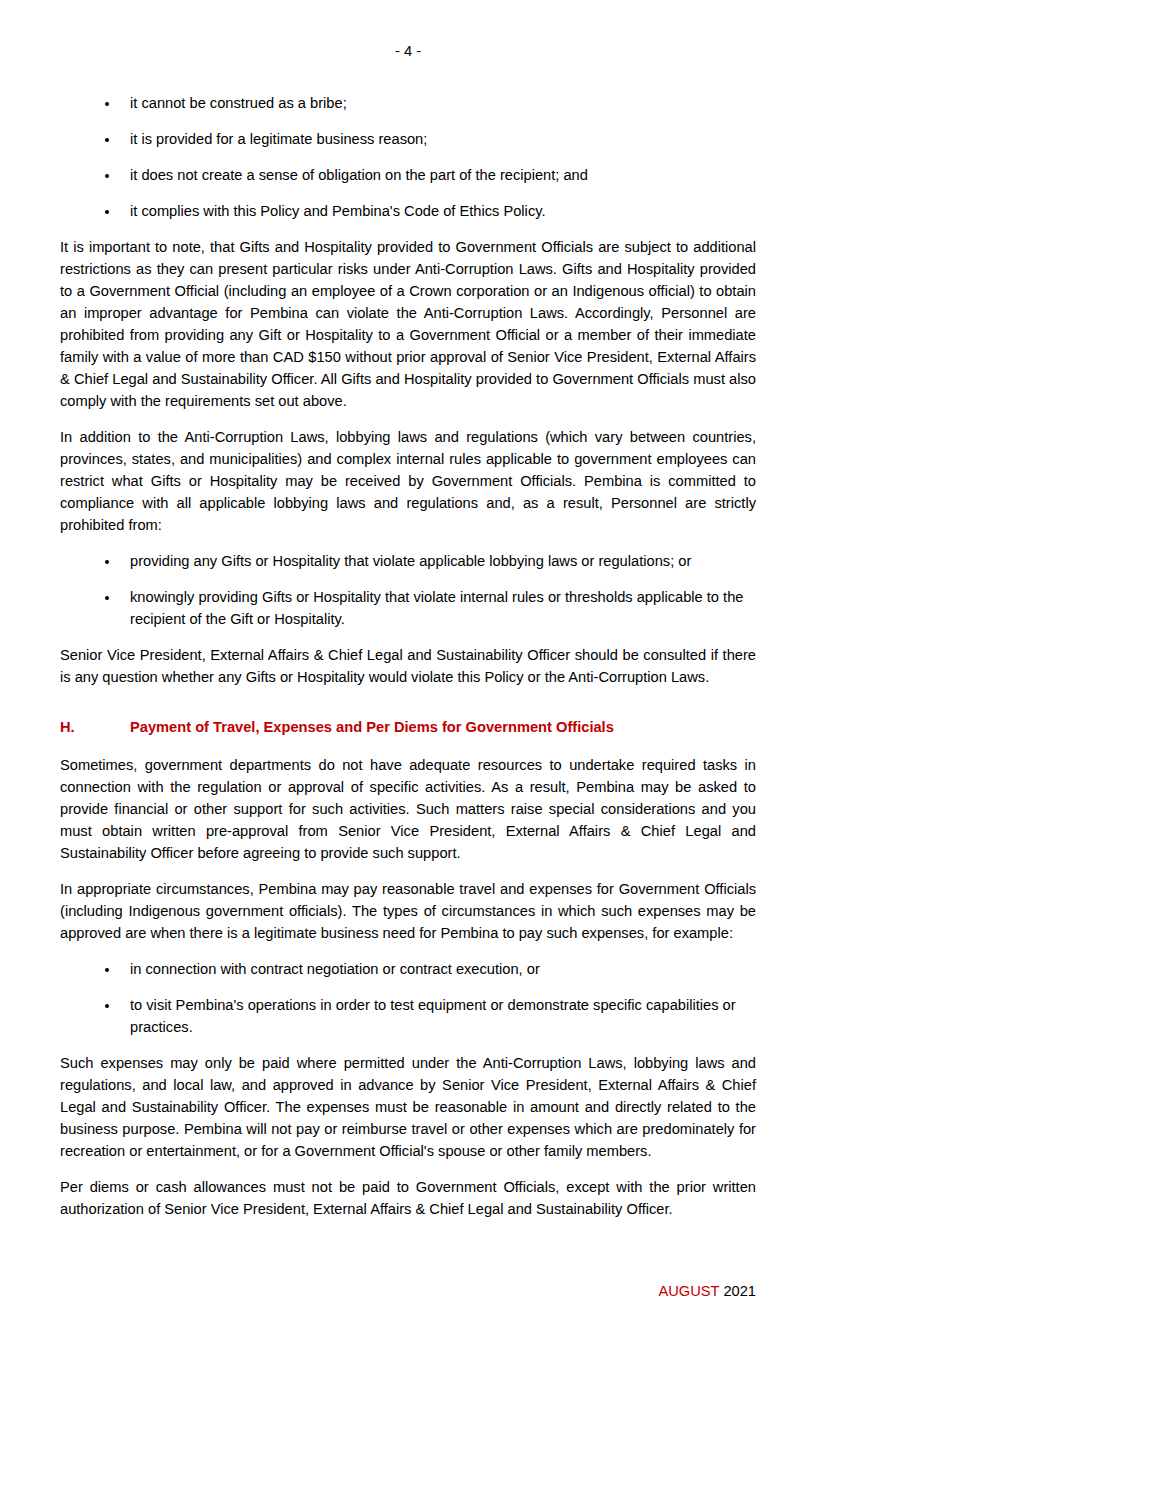- 4 -
it cannot be construed as a bribe;
it is provided for a legitimate business reason;
it does not create a sense of obligation on the part of the recipient; and
it complies with this Policy and Pembina's Code of Ethics Policy.
It is important to note, that Gifts and Hospitality provided to Government Officials are subject to additional restrictions as they can present particular risks under Anti-Corruption Laws. Gifts and Hospitality provided to a Government Official (including an employee of a Crown corporation or an Indigenous official) to obtain an improper advantage for Pembina can violate the Anti-Corruption Laws. Accordingly, Personnel are prohibited from providing any Gift or Hospitality to a Government Official or a member of their immediate family with a value of more than CAD $150 without prior approval of Senior Vice President, External Affairs & Chief Legal and Sustainability Officer. All Gifts and Hospitality provided to Government Officials must also comply with the requirements set out above.
In addition to the Anti-Corruption Laws, lobbying laws and regulations (which vary between countries, provinces, states, and municipalities) and complex internal rules applicable to government employees can restrict what Gifts or Hospitality may be received by Government Officials. Pembina is committed to compliance with all applicable lobbying laws and regulations and, as a result, Personnel are strictly prohibited from:
providing any Gifts or Hospitality that violate applicable lobbying laws or regulations; or
knowingly providing Gifts or Hospitality that violate internal rules or thresholds applicable to the recipient of the Gift or Hospitality.
Senior Vice President, External Affairs & Chief Legal and Sustainability Officer should be consulted if there is any question whether any Gifts or Hospitality would violate this Policy or the Anti-Corruption Laws.
H. Payment of Travel, Expenses and Per Diems for Government Officials
Sometimes, government departments do not have adequate resources to undertake required tasks in connection with the regulation or approval of specific activities. As a result, Pembina may be asked to provide financial or other support for such activities. Such matters raise special considerations and you must obtain written pre-approval from Senior Vice President, External Affairs & Chief Legal and Sustainability Officer before agreeing to provide such support.
In appropriate circumstances, Pembina may pay reasonable travel and expenses for Government Officials (including Indigenous government officials). The types of circumstances in which such expenses may be approved are when there is a legitimate business need for Pembina to pay such expenses, for example:
in connection with contract negotiation or contract execution, or
to visit Pembina's operations in order to test equipment or demonstrate specific capabilities or practices.
Such expenses may only be paid where permitted under the Anti-Corruption Laws, lobbying laws and regulations, and local law, and approved in advance by Senior Vice President, External Affairs & Chief Legal and Sustainability Officer. The expenses must be reasonable in amount and directly related to the business purpose. Pembina will not pay or reimburse travel or other expenses which are predominately for recreation or entertainment, or for a Government Official's spouse or other family members.
Per diems or cash allowances must not be paid to Government Officials, except with the prior written authorization of Senior Vice President, External Affairs & Chief Legal and Sustainability Officer.
AUGUST 2021